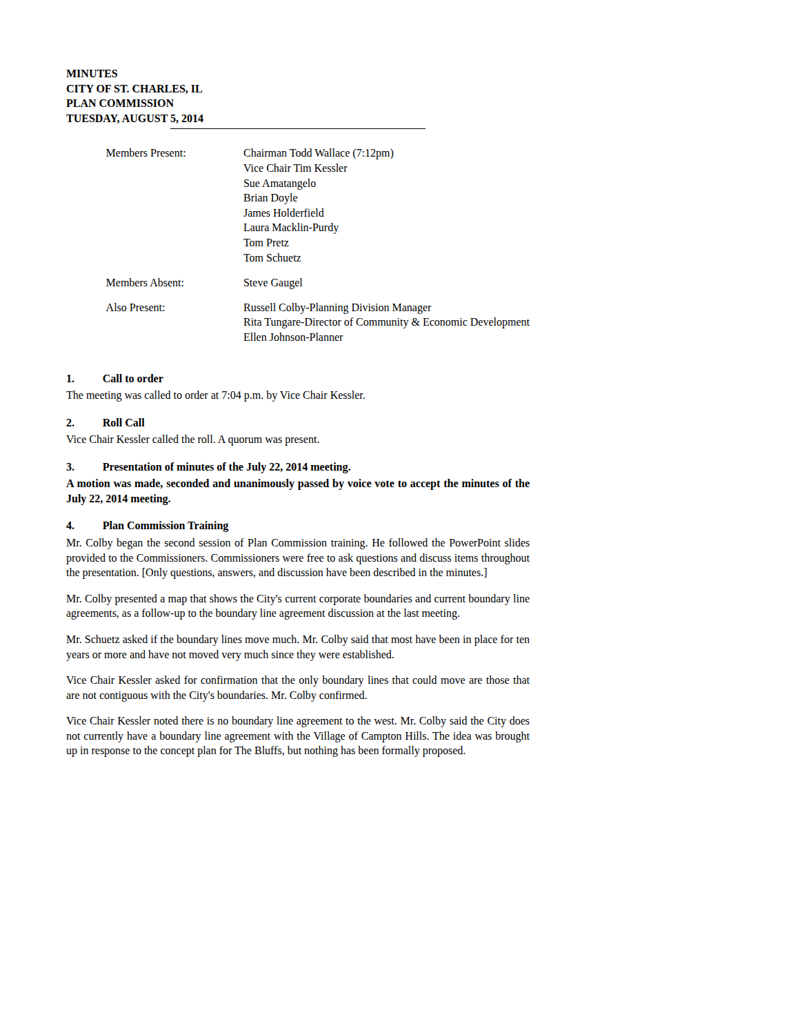MINUTES
CITY OF ST. CHARLES, IL
PLAN COMMISSION
TUESDAY, AUGUST 5, 2014
| Members Present: | Chairman Todd Wallace (7:12pm) Vice Chair Tim Kessler Sue Amatangelo Brian Doyle James Holderfield Laura Macklin-Purdy Tom Pretz Tom Schuetz |
| Members Absent: | Steve Gaugel |
| Also Present: | Russell Colby-Planning Division Manager Rita Tungare-Director of Community & Economic Development Ellen Johnson-Planner |
1. Call to order
The meeting was called to order at 7:04 p.m. by Vice Chair Kessler.
2. Roll Call
Vice Chair Kessler called the roll. A quorum was present.
3. Presentation of minutes of the July 22, 2014 meeting.
A motion was made, seconded and unanimously passed by voice vote to accept the minutes of the July 22, 2014 meeting.
4. Plan Commission Training
Mr. Colby began the second session of Plan Commission training. He followed the PowerPoint slides provided to the Commissioners. Commissioners were free to ask questions and discuss items throughout the presentation. [Only questions, answers, and discussion have been described in the minutes.]
Mr. Colby presented a map that shows the City's current corporate boundaries and current boundary line agreements, as a follow-up to the boundary line agreement discussion at the last meeting.
Mr. Schuetz asked if the boundary lines move much. Mr. Colby said that most have been in place for ten years or more and have not moved very much since they were established.
Vice Chair Kessler asked for confirmation that the only boundary lines that could move are those that are not contiguous with the City's boundaries. Mr. Colby confirmed.
Vice Chair Kessler noted there is no boundary line agreement to the west. Mr. Colby said the City does not currently have a boundary line agreement with the Village of Campton Hills. The idea was brought up in response to the concept plan for The Bluffs, but nothing has been formally proposed.